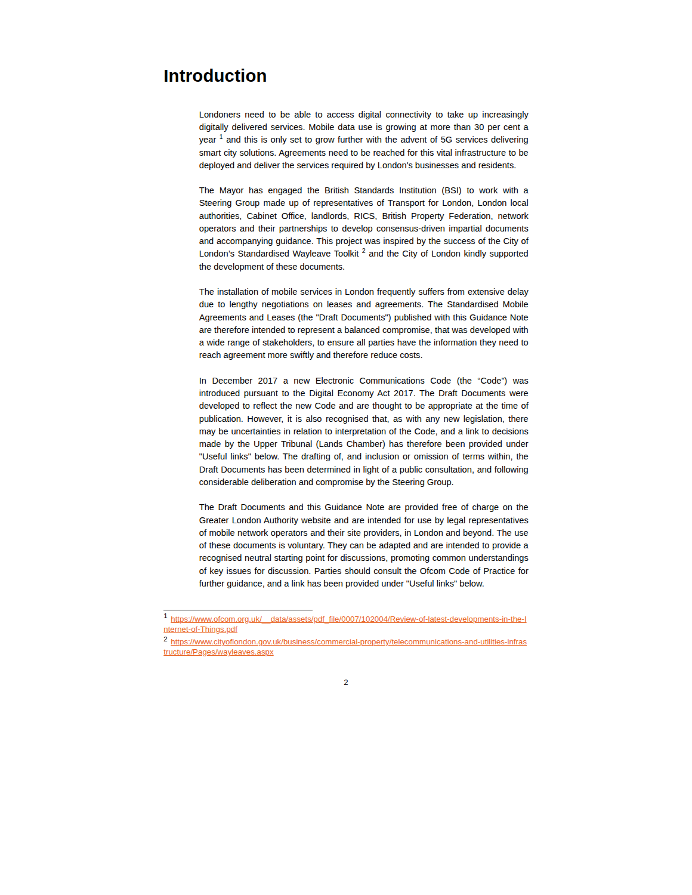Introduction
Londoners need to be able to access digital connectivity to take up increasingly digitally delivered services. Mobile data use is growing at more than 30 per cent a year 1 and this is only set to grow further with the advent of 5G services delivering smart city solutions. Agreements need to be reached for this vital infrastructure to be deployed and deliver the services required by London's businesses and residents.
The Mayor has engaged the British Standards Institution (BSI) to work with a Steering Group made up of representatives of Transport for London, London local authorities, Cabinet Office, landlords, RICS, British Property Federation, network operators and their partnerships to develop consensus-driven impartial documents and accompanying guidance. This project was inspired by the success of the City of London’s Standardised Wayleave Toolkit 2 and the City of London kindly supported the development of these documents.
The installation of mobile services in London frequently suffers from extensive delay due to lengthy negotiations on leases and agreements. The Standardised Mobile Agreements and Leases (the "Draft Documents") published with this Guidance Note are therefore intended to represent a balanced compromise, that was developed with a wide range of stakeholders, to ensure all parties have the information they need to reach agreement more swiftly and therefore reduce costs.
In December 2017 a new Electronic Communications Code (the “Code”) was introduced pursuant to the Digital Economy Act 2017. The Draft Documents were developed to reflect the new Code and are thought to be appropriate at the time of publication. However, it is also recognised that, as with any new legislation, there may be uncertainties in relation to interpretation of the Code, and a link to decisions made by the Upper Tribunal (Lands Chamber) has therefore been provided under "Useful links" below. The drafting of, and inclusion or omission of terms within, the Draft Documents has been determined in light of a public consultation, and following considerable deliberation and compromise by the Steering Group.
The Draft Documents and this Guidance Note are provided free of charge on the Greater London Authority website and are intended for use by legal representatives of mobile network operators and their site providers, in London and beyond. The use of these documents is voluntary. They can be adapted and are intended to provide a recognised neutral starting point for discussions, promoting common understandings of key issues for discussion. Parties should consult the Ofcom Code of Practice for further guidance, and a link has been provided under "Useful links" below.
1 https://www.ofcom.org.uk/__data/assets/pdf_file/0007/102004/Review-of-latest-developments-in-the-Internet-of-Things.pdf
2 https://www.cityoflondon.gov.uk/business/commercial-property/telecommunications-and-utilities-infrastructure/Pages/wayleaves.aspx
2